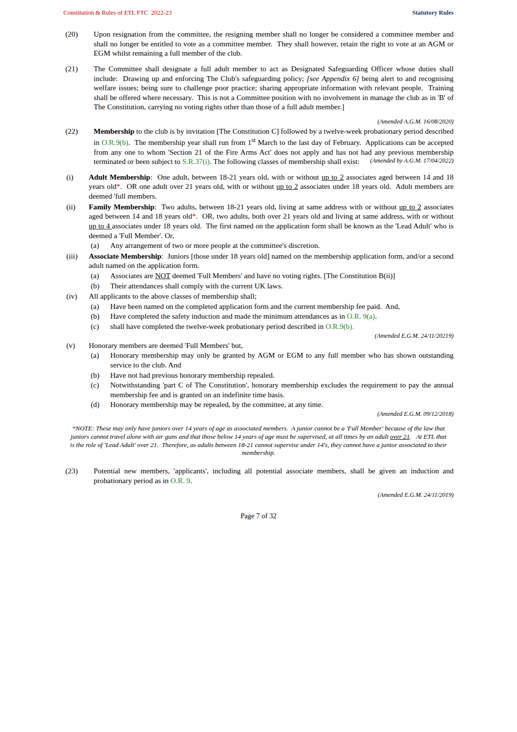Constitution & Rules of ETL FTC 2022-23
Statutory Rules
(20)
Upon resignation from the committee, the resigning member shall no longer be considered a committee member and shall no longer be entitled to vote as a committee member. They shall however, retain the right to vote at an AGM or EGM whilst remaining a full member of the club.
(21)
The Committee shall designate a full adult member to act as Designated Safeguarding Officer whose duties shall include: Drawing up and enforcing The Club's safeguarding policy; [see Appendix 6] being alert to and recognising welfare issues; being sure to challenge poor practice; sharing appropriate information with relevant people. Training shall be offered where necessary. This is not a Committee position with no involvement in manage the club as in 'B' of The Constitution, carrying no voting rights other than those of a full adult member.]
(Amended A.G.M. 16/08/2020)
(22)
Membership to the club is by invitation [The Constitution C] followed by a twelve-week probationary period described in O.R.9(b). The membership year shall run from 1st March to the last day of February. Applications can be accepted from any one to whom 'Section 21 of the Fire Arms Act' does not apply and has not had any previous membership terminated or been subject to S.R.37(i). The following classes of membership shall exist: (Amended by A.G.M. 17/04/2022)
(i)
Adult Membership: One adult, between 18-21 years old, with or without up to 2 associates aged between 14 and 18 years old*. OR one adult over 21 years old, with or without up to 2 associates under 18 years old. Adult members are deemed 'full members.
(ii)
Family Membership: Two adults, between 18-21 years old, living at same address with or without up to 2 associates aged between 14 and 18 years old*. OR, two adults, both over 21 years old and living at same address, with or without up to 4 associates under 18 years old. The first named on the application form shall be known as the 'Lead Adult' who is deemed a 'Full Member'. Or,
(a)
Any arrangement of two or more people at the committee's discretion.
(iii)
Associate Membership: Juniors [those under 18 years old] named on the membership application form, and/or a second adult named on the application form.
(a)
Associates are NOT deemed 'Full Members' and have no voting rights. [The Constitution B(ii)]
(b)
Their attendances shall comply with the current UK laws.
(iv)
All applicants to the above classes of membership shall;
(a)
Have been named on the completed application form and the current membership fee paid. And,
(b)
Have completed the safety induction and made the minimum attendances as in O.R. 9(a).
(c)
shall have completed the twelve-week probationary period described in O.R.9(b).
(Amended E.G.M. 24/11/20219)
(v)
Honorary members are deemed 'Full Members' but,
(a)
Honorary membership may only be granted by AGM or EGM to any full member who has shown outstanding service to the club. And
(b)
Have not had previous honorary membership repealed.
(c)
Notwithstanding 'part C of The Constitution', honorary membership excludes the requirement to pay the annual membership fee and is granted on an indefinite time basis.
(d)
Honorary membership may be repealed, by the committee, at any time.
(Amended E.G.M. 09/12/2018)
*NOTE: These may only have juniors over 14 years of age as associated members. A junior cannot be a 'Full Member' because of the law that juniors cannot travel alone with air guns and that those below 14 years of age must be supervised, at all times by an adult over 21. At ETL that is the role of 'Lead Adult' over 21. Therefore, as adults between 18-21 cannot supervise under 14's, they cannot have a junior associated to their membership.
(23)
Potential new members, 'applicants', including all potential associate members, shall be given an induction and probationary period as in O.R. 9.
(Amended E.G.M. 24/11/2019)
Page 7 of 32